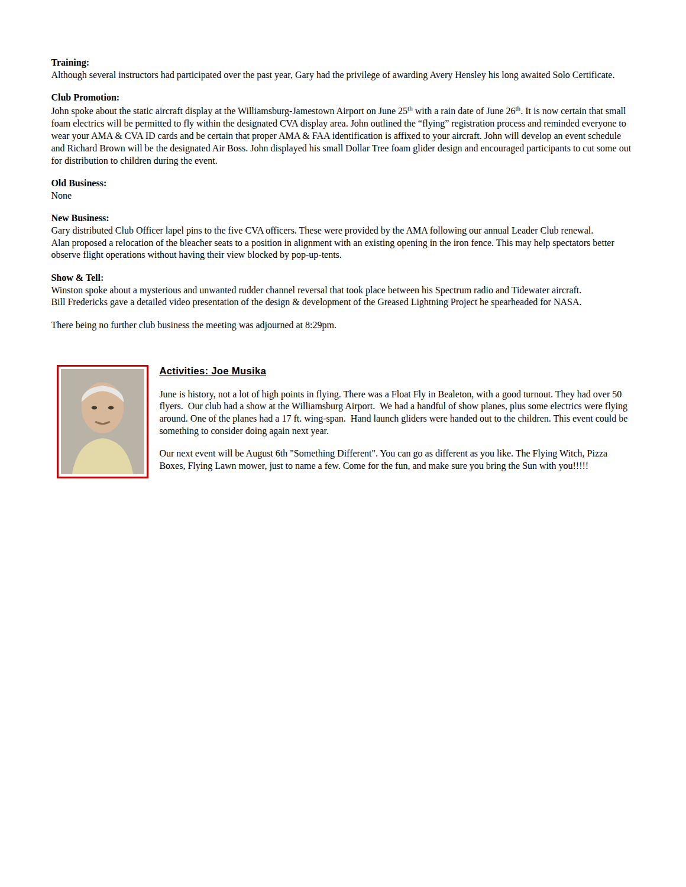Training:
Although several instructors had participated over the past year, Gary had the privilege of awarding Avery Hensley his long awaited Solo Certificate.
Club Promotion:
John spoke about the static aircraft display at the Williamsburg-Jamestown Airport on June 25th with a rain date of June 26th. It is now certain that small foam electrics will be permitted to fly within the designated CVA display area. John outlined the “flying” registration process and reminded everyone to wear your AMA & CVA ID cards and be certain that proper AMA & FAA identification is affixed to your aircraft. John will develop an event schedule and Richard Brown will be the designated Air Boss. John displayed his small Dollar Tree foam glider design and encouraged participants to cut some out for distribution to children during the event.
Old Business:
None
New Business:
Gary distributed Club Officer lapel pins to the five CVA officers. These were provided by the AMA following our annual Leader Club renewal.
Alan proposed a relocation of the bleacher seats to a position in alignment with an existing opening in the iron fence. This may help spectators better observe flight operations without having their view blocked by pop-up-tents.
Show & Tell:
Winston spoke about a mysterious and unwanted rudder channel reversal that took place between his Spectrum radio and Tidewater aircraft.
Bill Fredericks gave a detailed video presentation of the design & development of the Greased Lightning Project he spearheaded for NASA.
There being no further club business the meeting was adjourned at 8:29pm.
Activities: Joe Musika
June is history, not a lot of high points in flying. There was a Float Fly in Bealeton, with a good turnout. They had over 50 flyers. Our club had a show at the Williamsburg Airport. We had a handful of show planes, plus some electrics were flying around. One of the planes had a 17 ft. wing-span. Hand launch gliders were handed out to the children. This event could be something to consider doing again next year.
Our next event will be August 6th "Something Different". You can go as different as you like. The Flying Witch, Pizza Boxes, Flying Lawn mower, just to name a few. Come for the fun, and make sure you bring the Sun with you!!!!!